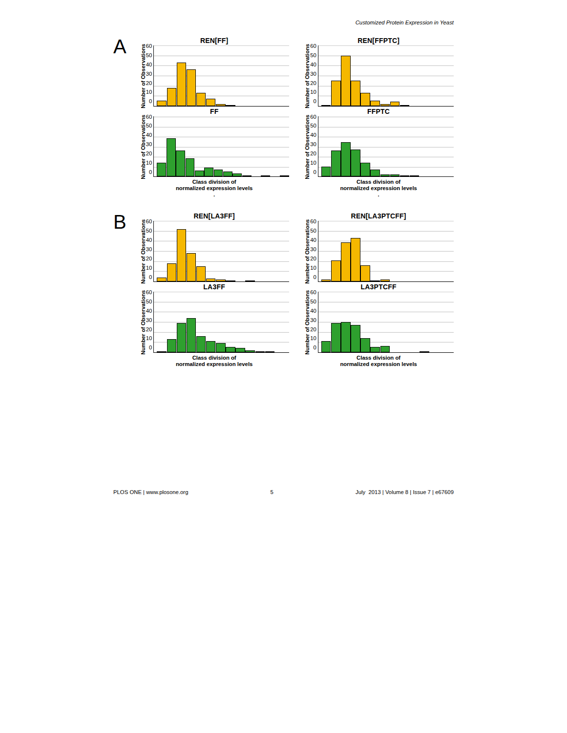Customized Protein Expression in Yeast
A
REN[FF]
Number of Observations
6050403020100
REN[FFPTC]
Number of Observations
6050403020100
FF
Number of Observations
6050403020100
Class division of
normalized expression levels.
FFPTC
Number of Observations
6050403020100
Class division of
normalized expression levels.
B
REN[LA3FF]
Number of Observations
6050403020100
REN[LA3PTCFF]
Number of Observations
6050403020100
LA3FF
Number of Observations
6050403020100
Class division of
normalized expression levels
LA3PTCFF
Number of Observations
6050403020100
Class division of
normalized expression levels
PLOS ONE | www.plosone.org
5
July 2013 | Volume 8 | Issue 7 | e67609